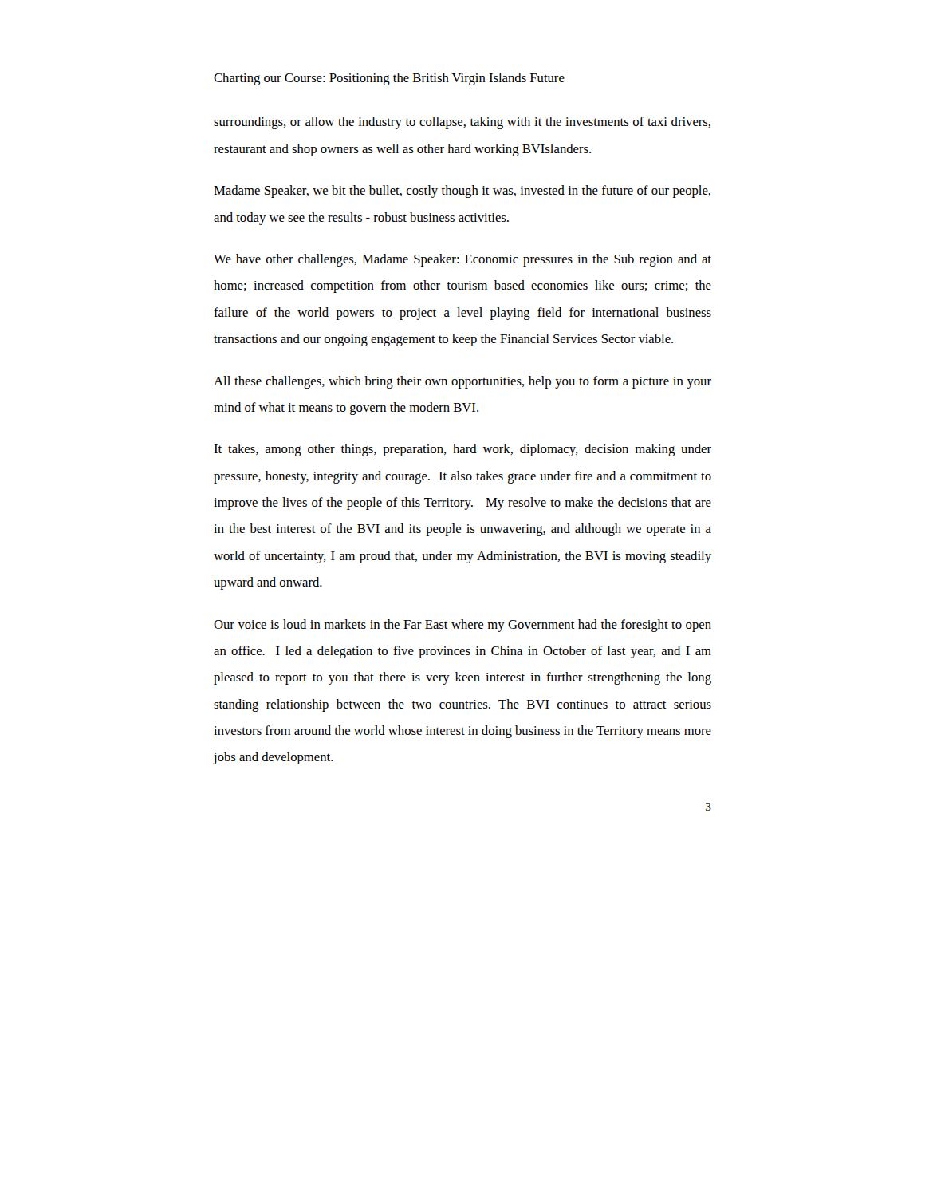Charting our Course: Positioning the British Virgin Islands Future
surroundings, or allow the industry to collapse, taking with it the investments of taxi drivers, restaurant and shop owners as well as other hard working BVIslanders.
Madame Speaker, we bit the bullet, costly though it was, invested in the future of our people, and today we see the results - robust business activities.
We have other challenges, Madame Speaker: Economic pressures in the Sub region and at home; increased competition from other tourism based economies like ours; crime; the failure of the world powers to project a level playing field for international business transactions and our ongoing engagement to keep the Financial Services Sector viable.
All these challenges, which bring their own opportunities, help you to form a picture in your mind of what it means to govern the modern BVI.
It takes, among other things, preparation, hard work, diplomacy, decision making under pressure, honesty, integrity and courage. It also takes grace under fire and a commitment to improve the lives of the people of this Territory. My resolve to make the decisions that are in the best interest of the BVI and its people is unwavering, and although we operate in a world of uncertainty, I am proud that, under my Administration, the BVI is moving steadily upward and onward.
Our voice is loud in markets in the Far East where my Government had the foresight to open an office. I led a delegation to five provinces in China in October of last year, and I am pleased to report to you that there is very keen interest in further strengthening the long standing relationship between the two countries. The BVI continues to attract serious investors from around the world whose interest in doing business in the Territory means more jobs and development.
3